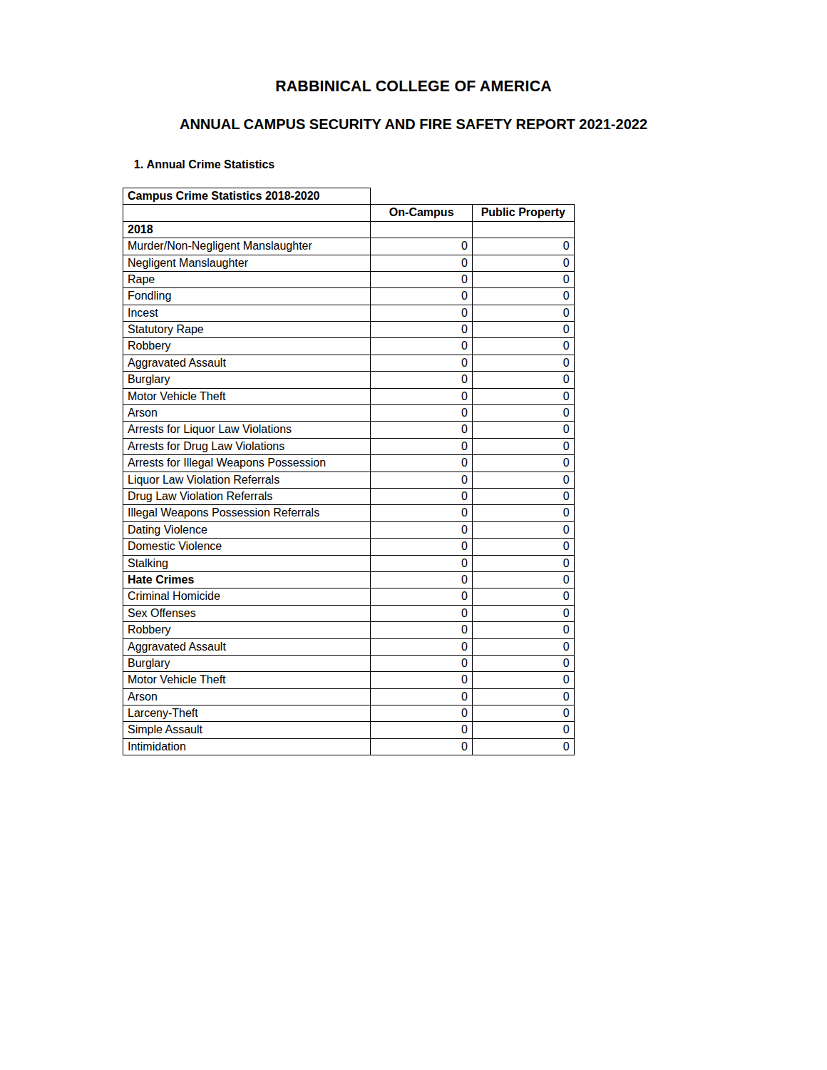RABBINICAL COLLEGE OF AMERICA
ANNUAL CAMPUS SECURITY AND FIRE SAFETY REPORT 2021-2022
Annual Crime Statistics
| Campus Crime Statistics 2018-2020 | | |
| --- | --- | --- |
| | On-Campus | Public Property |
| 2018 | | |
| Murder/Non-Negligent Manslaughter | 0 | 0 |
| Negligent Manslaughter | 0 | 0 |
| Rape | 0 | 0 |
| Fondling | 0 | 0 |
| Incest | 0 | 0 |
| Statutory Rape | 0 | 0 |
| Robbery | 0 | 0 |
| Aggravated Assault | 0 | 0 |
| Burglary | 0 | 0 |
| Motor Vehicle Theft | 0 | 0 |
| Arson | 0 | 0 |
| Arrests for Liquor Law Violations | 0 | 0 |
| Arrests for Drug Law Violations | 0 | 0 |
| Arrests for Illegal Weapons Possession | 0 | 0 |
| Liquor Law Violation Referrals | 0 | 0 |
| Drug Law Violation Referrals | 0 | 0 |
| Illegal Weapons Possession Referrals | 0 | 0 |
| Dating Violence | 0 | 0 |
| Domestic Violence | 0 | 0 |
| Stalking | 0 | 0 |
| Hate Crimes | 0 | 0 |
| Criminal Homicide | 0 | 0 |
| Sex Offenses | 0 | 0 |
| Robbery | 0 | 0 |
| Aggravated Assault | 0 | 0 |
| Burglary | 0 | 0 |
| Motor Vehicle Theft | 0 | 0 |
| Arson | 0 | 0 |
| Larceny-Theft | 0 | 0 |
| Simple Assault | 0 | 0 |
| Intimidation | 0 | 0 |